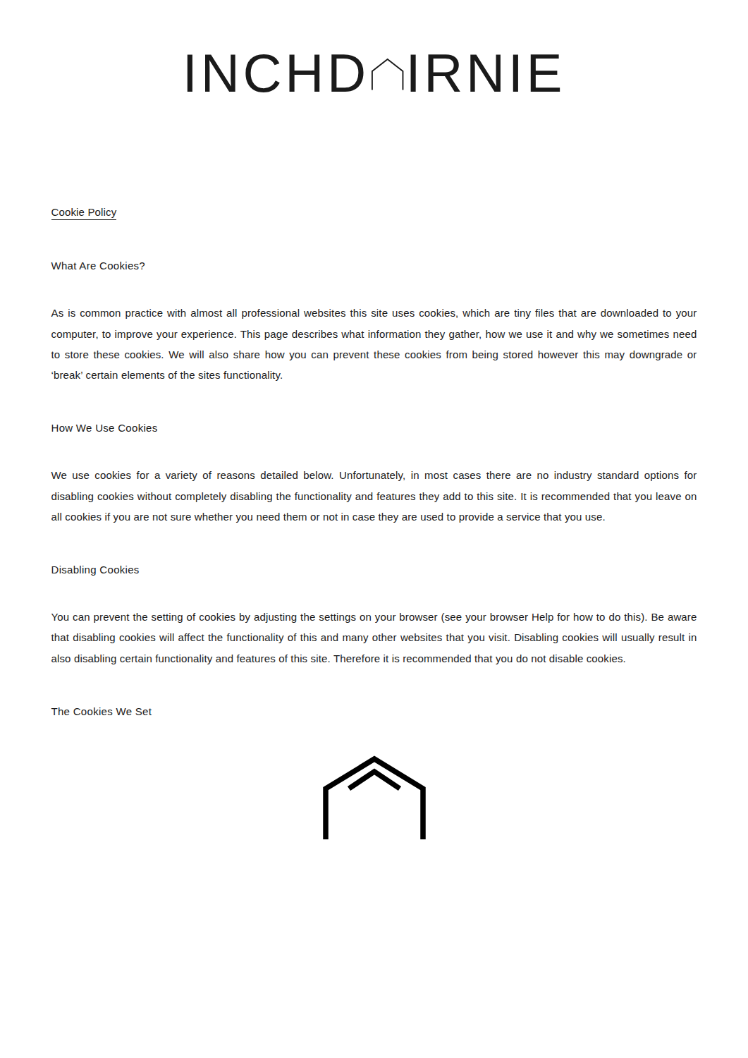INCHD IRNIE
Cookie Policy
What Are Cookies?
As is common practice with almost all professional websites this site uses cookies, which are tiny files that are downloaded to your computer, to improve your experience. This page describes what information they gather, how we use it and why we sometimes need to store these cookies. We will also share how you can prevent these cookies from being stored however this may downgrade or ‘break’ certain elements of the sites functionality.
How We Use Cookies
We use cookies for a variety of reasons detailed below. Unfortunately, in most cases there are no industry standard options for disabling cookies without completely disabling the functionality and features they add to this site. It is recommended that you leave on all cookies if you are not sure whether you need them or not in case they are used to provide a service that you use.
Disabling Cookies
You can prevent the setting of cookies by adjusting the settings on your browser (see your browser Help for how to do this). Be aware that disabling cookies will affect the functionality of this and many other websites that you visit. Disabling cookies will usually result in also disabling certain functionality and features of this site. Therefore it is recommended that you do not disable cookies.
The Cookies We Set